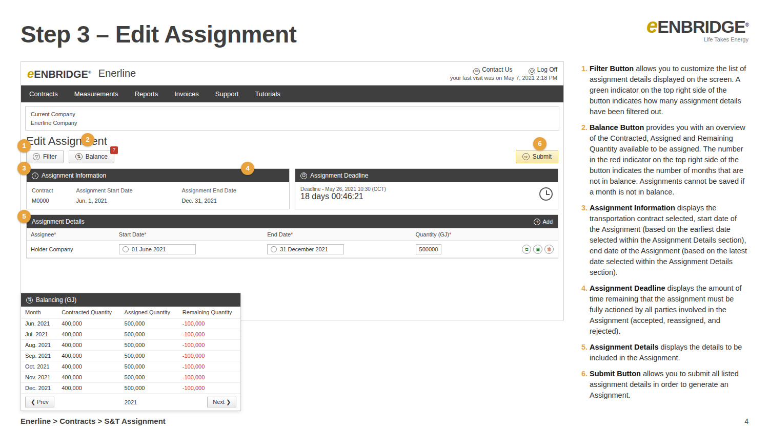Step 3 – Edit Assignment
e ENBRIDGE®
Life Takes Energy
1
2
3
4
5
6
e ENBRIDGE®
Enerline
✉Contact Us ⏻Log Off
your last visit was on May 7, 2021 2:18 PM
Contracts
Measurements
Reports
Invoices
Support
Tutorials
Current Company
Enerline Company
Edit Assignment
▽Filter ⇅Balance 7 ⇨Submit
i Assignment Information
| Contract | Assignment Start Date | Assignment End Date |
| --- | --- | --- |
| M0000 | Jun. 1, 2021 | Dec. 31, 2021 |
⏱Assignment Deadline
Deadline - May 26, 2021 10:30 (CCT)
18 days 00:46:21
Assignment Details +Add
| Assignee * | Start Date * | End Date * | Quantity (GJ) * | |
| --- | --- | --- | --- | --- |
| Holder Company | 01 June 2021 | 31 December 2021 | 500000 | ⧉ ▣ 🗑 |
⇅Balancing (GJ)
| Month | Contracted Quantity | Assigned Quantity | Remaining Quantity |
| --- | --- | --- | --- |
| Jun. 2021 | 400,000 | 500,000 | -100,000 |
| Jul. 2021 | 400,000 | 500,000 | -100,000 |
| Aug. 2021 | 400,000 | 500,000 | -100,000 |
| Sep. 2021 | 400,000 | 500,000 | -100,000 |
| Oct. 2021 | 400,000 | 500,000 | -100,000 |
| Nov. 2021 | 400,000 | 500,000 | -100,000 |
| Dec. 2021 | 400,000 | 500,000 | -100,000 |
❮ Prev 2021 Next ❯
Filter Button allows you to customize the list of assignment details displayed on the screen. A green indicator on the top right side of the button indicates how many assignment details have been filtered out.
Balance Button provides you with an overview of the Contracted, Assigned and Remaining Quantity available to be assigned. The number in the red indicator on the top right side of the button indicates the number of months that are not in balance. Assignments cannot be saved if a month is not in balance.
Assignment Information displays the transportation contract selected, start date of the Assignment (based on the earliest date selected within the Assignment Details section), end date of the Assignment (based on the latest date selected within the Assignment Details section).
Assignment Deadline displays the amount of time remaining that the assignment must be fully actioned by all parties involved in the Assignment (accepted, reassigned, and rejected).
Assignment Details displays the details to be included in the Assignment.
Submit Button allows you to submit all listed assignment details in order to generate an Assignment.
Enerline > Contracts > S&T Assignment
4